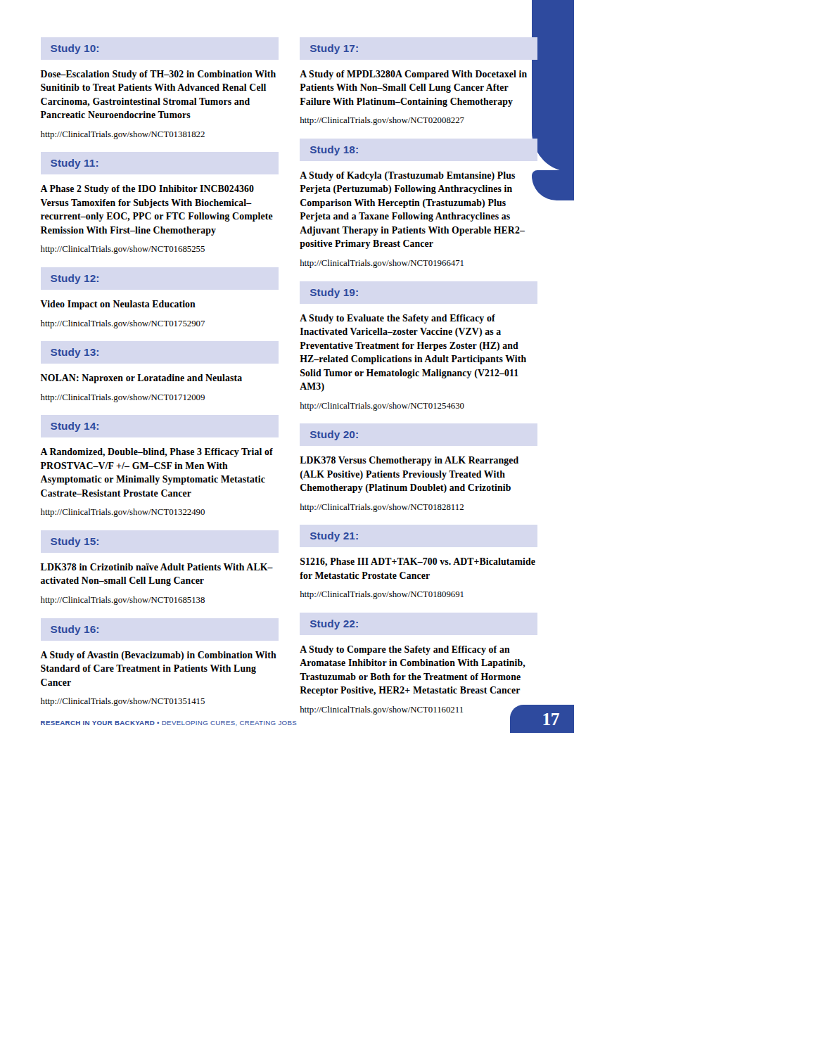17
Study 10:
Dose–Escalation Study of TH–302 in Combination With Sunitinib to Treat Patients With Advanced Renal Cell Carcinoma, Gastrointestinal Stromal Tumors and Pancreatic Neuroendocrine Tumors
http://ClinicalTrials.gov/show/NCT01381822
Study 11:
A Phase 2 Study of the IDO Inhibitor INCB024360 Versus Tamoxifen for Subjects With Biochemical–recurrent–only EOC, PPC or FTC Following Complete Remission With First–line Chemotherapy
http://ClinicalTrials.gov/show/NCT01685255
Study 12:
Video Impact on Neulasta Education
http://ClinicalTrials.gov/show/NCT01752907
Study 13:
NOLAN: Naproxen or Loratadine and Neulasta
http://ClinicalTrials.gov/show/NCT01712009
Study 14:
A Randomized, Double–blind, Phase 3 Efficacy Trial of PROSTVAC–V/F +/– GM–CSF in Men With Asymptomatic or Minimally Symptomatic Metastatic Castrate–Resistant Prostate Cancer
http://ClinicalTrials.gov/show/NCT01322490
Study 15:
LDK378 in Crizotinib naïve Adult Patients With ALK–activated Non–small Cell Lung Cancer
http://ClinicalTrials.gov/show/NCT01685138
Study 16:
A Study of Avastin (Bevacizumab) in Combination With Standard of Care Treatment in Patients With Lung Cancer
http://ClinicalTrials.gov/show/NCT01351415
Study 17:
A Study of MPDL3280A Compared With Docetaxel in Patients With Non–Small Cell Lung Cancer After Failure With Platinum–Containing Chemotherapy
http://ClinicalTrials.gov/show/NCT02008227
Study 18:
A Study of Kadcyla (Trastuzumab Emtansine) Plus Perjeta (Pertuzumab) Following Anthracyclines in Comparison With Herceptin (Trastuzumab) Plus Perjeta and a Taxane Following Anthracyclines as Adjuvant Therapy in Patients With Operable HER2–positive Primary Breast Cancer
http://ClinicalTrials.gov/show/NCT01966471
Study 19:
A Study to Evaluate the Safety and Efficacy of Inactivated Varicella–zoster Vaccine (VZV) as a Preventative Treatment for Herpes Zoster (HZ) and HZ–related Complications in Adult Participants With Solid Tumor or Hematologic Malignancy (V212–011 AM3)
http://ClinicalTrials.gov/show/NCT01254630
Study 20:
LDK378 Versus Chemotherapy in ALK Rearranged (ALK Positive) Patients Previously Treated With Chemotherapy (Platinum Doublet) and Crizotinib
http://ClinicalTrials.gov/show/NCT01828112
Study 21:
S1216, Phase III ADT+TAK–700 vs. ADT+Bicalutamide for Metastatic Prostate Cancer
http://ClinicalTrials.gov/show/NCT01809691
Study 22:
A Study to Compare the Safety and Efficacy of an Aromatase Inhibitor in Combination With Lapatinib, Trastuzumab or Both for the Treatment of Hormone Receptor Positive, HER2+ Metastatic Breast Cancer
http://ClinicalTrials.gov/show/NCT01160211
RESEARCH IN YOUR BACKYARD • DEVELOPING CURES, CREATING JOBS